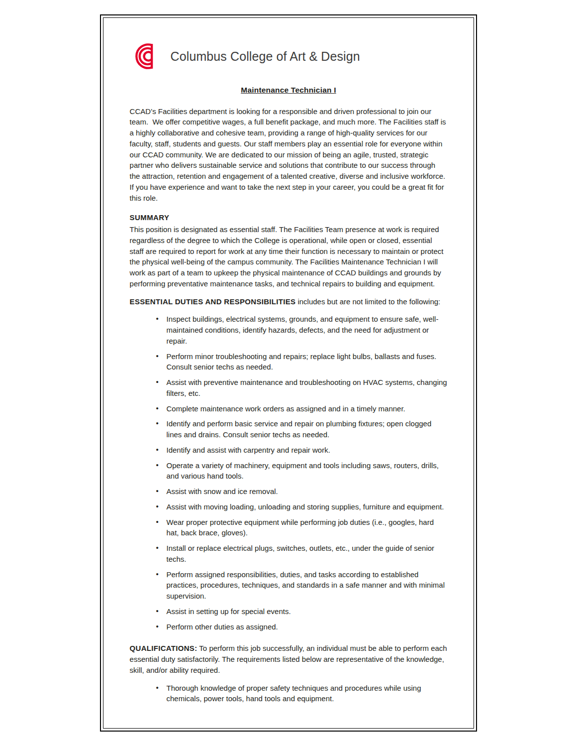Columbus College of Art & Design
Maintenance Technician I
CCAD’s Facilities department is looking for a responsible and driven professional to join our team. We offer competitive wages, a full benefit package, and much more. The Facilities staff is a highly collaborative and cohesive team, providing a range of high-quality services for our faculty, staff, students and guests. Our staff members play an essential role for everyone within our CCAD community. We are dedicated to our mission of being an agile, trusted, strategic partner who delivers sustainable service and solutions that contribute to our success through the attraction, retention and engagement of a talented creative, diverse and inclusive workforce. If you have experience and want to take the next step in your career, you could be a great fit for this role.
SUMMARY
This position is designated as essential staff. The Facilities Team presence at work is required regardless of the degree to which the College is operational, while open or closed, essential staff are required to report for work at any time their function is necessary to maintain or protect the physical well-being of the campus community. The Facilities Maintenance Technician I will work as part of a team to upkeep the physical maintenance of CCAD buildings and grounds by performing preventative maintenance tasks, and technical repairs to building and equipment.
ESSENTIAL DUTIES AND RESPONSIBILITIES includes but are not limited to the following:
Inspect buildings, electrical systems, grounds, and equipment to ensure safe, well-maintained conditions, identify hazards, defects, and the need for adjustment or repair.
Perform minor troubleshooting and repairs; replace light bulbs, ballasts and fuses. Consult senior techs as needed.
Assist with preventive maintenance and troubleshooting on HVAC systems, changing filters, etc.
Complete maintenance work orders as assigned and in a timely manner.
Identify and perform basic service and repair on plumbing fixtures; open clogged lines and drains. Consult senior techs as needed.
Identify and assist with carpentry and repair work.
Operate a variety of machinery, equipment and tools including saws, routers, drills, and various hand tools.
Assist with snow and ice removal.
Assist with moving loading, unloading and storing supplies, furniture and equipment.
Wear proper protective equipment while performing job duties (i.e., googles, hard hat, back brace, gloves).
Install or replace electrical plugs, switches, outlets, etc., under the guide of senior techs.
Perform assigned responsibilities, duties, and tasks according to established practices, procedures, techniques, and standards in a safe manner and with minimal supervision.
Assist in setting up for special events.
Perform other duties as assigned.
QUALIFICATIONS: To perform this job successfully, an individual must be able to perform each essential duty satisfactorily. The requirements listed below are representative of the knowledge, skill, and/or ability required.
Thorough knowledge of proper safety techniques and procedures while using chemicals, power tools, hand tools and equipment.